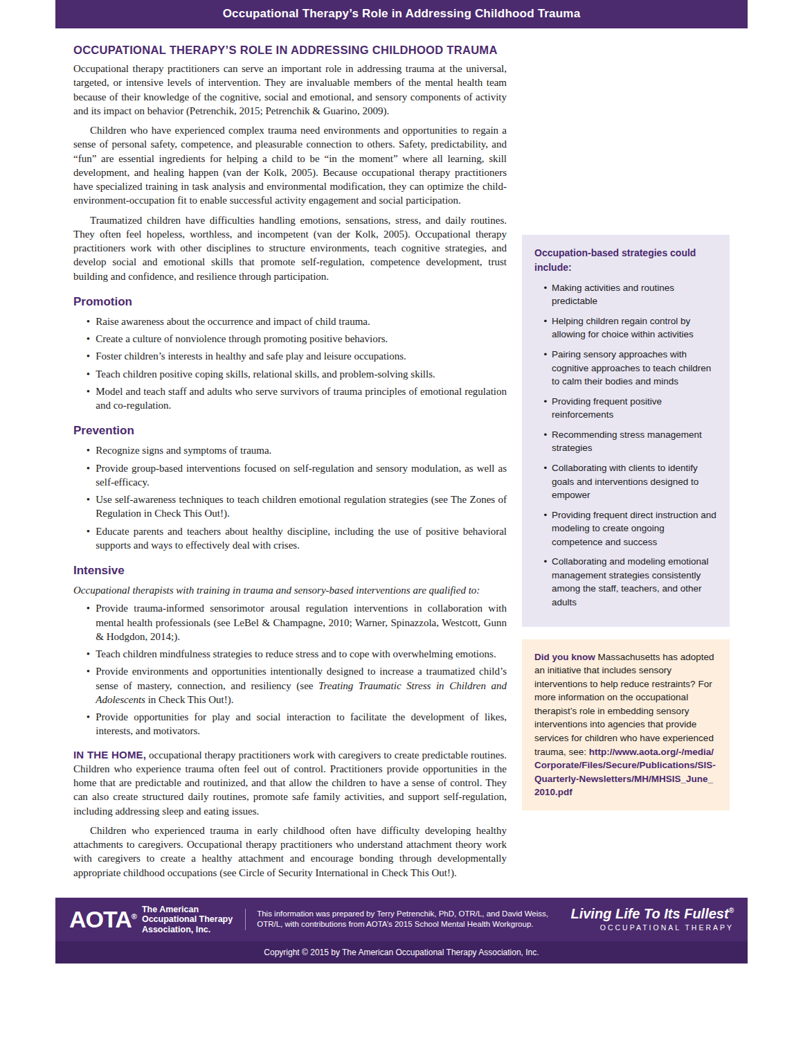Occupational Therapy’s Role in Addressing Childhood Trauma
Occupational Therapy’s Role in Addressing Childhood Trauma
Occupational therapy practitioners can serve an important role in addressing trauma at the universal, targeted, or intensive levels of intervention. They are invaluable members of the mental health team because of their knowledge of the cognitive, social and emotional, and sensory components of activity and its impact on behavior (Petrenchik, 2015; Petrenchik & Guarino, 2009).
Children who have experienced complex trauma need environments and opportunities to regain a sense of personal safety, competence, and pleasurable connection to others. Safety, predictability, and “fun” are essential ingredients for helping a child to be “in the moment” where all learning, skill development, and healing happen (van der Kolk, 2005). Because occupational therapy practitioners have specialized training in task analysis and environmental modification, they can optimize the child-environment-occupation fit to enable successful activity engagement and social participation.
Traumatized children have difficulties handling emotions, sensations, stress, and daily routines. They often feel hopeless, worthless, and incompetent (van der Kolk, 2005). Occupational therapy practitioners work with other disciplines to structure environments, teach cognitive strategies, and develop social and emotional skills that promote self-regulation, competence development, trust building and confidence, and resilience through participation.
Promotion
Raise awareness about the occurrence and impact of child trauma.
Create a culture of nonviolence through promoting positive behaviors.
Foster children’s interests in healthy and safe play and leisure occupations.
Teach children positive coping skills, relational skills, and problem-solving skills.
Model and teach staff and adults who serve survivors of trauma principles of emotional regulation and co-regulation.
Prevention
Recognize signs and symptoms of trauma.
Provide group-based interventions focused on self-regulation and sensory modulation, as well as self-efficacy.
Use self-awareness techniques to teach children emotional regulation strategies (see The Zones of Regulation in Check This Out!).
Educate parents and teachers about healthy discipline, including the use of positive behavioral supports and ways to effectively deal with crises.
Intensive
Occupational therapists with training in trauma and sensory-based interventions are qualified to:
Provide trauma-informed sensorimotor arousal regulation interventions in collaboration with mental health professionals (see LeBel & Champagne, 2010; Warner, Spinazzola, Westcott, Gunn & Hodgdon, 2014;).
Teach children mindfulness strategies to reduce stress and to cope with overwhelming emotions.
Provide environments and opportunities intentionally designed to increase a traumatized child’s sense of mastery, connection, and resiliency (see Treating Traumatic Stress in Children and Adolescents in Check This Out!).
Provide opportunities for play and social interaction to facilitate the development of likes, interests, and motivators.
IN THE HOME, occupational therapy practitioners work with caregivers to create predictable routines. Children who experience trauma often feel out of control. Practitioners provide opportunities in the home that are predictable and routinized, and that allow the children to have a sense of control. They can also create structured daily routines, promote safe family activities, and support self-regulation, including addressing sleep and eating issues.
Children who experienced trauma in early childhood often have difficulty developing healthy attachments to caregivers. Occupational therapy practitioners who understand attachment theory work with caregivers to create a healthy attachment and encourage bonding through developmentally appropriate childhood occupations (see Circle of Security International in Check This Out!).
Occupation-based strategies could include:
Making activities and routines predictable
Helping children regain control by allowing for choice within activities
Pairing sensory approaches with cognitive approaches to teach children to calm their bodies and minds
Providing frequent positive reinforcements
Recommending stress management strategies
Collaborating with clients to identify goals and interventions designed to empower
Providing frequent direct instruction and modeling to create ongoing competence and success
Collaborating and modeling emotional management strategies consistently among the staff, teachers, and other adults
Did you know Massachusetts has adopted an initiative that includes sensory interventions to help reduce restraints? For more information on the occupational therapist’s role in embedding sensory interventions into agencies that provide services for children who have experienced trauma, see: http://www.aota.org/-/media/Corporate/Files/Secure/Publications/SIS-Quarterly-Newsletters/MH/MHSIS_June_2010.pdf
AOTA®
The American
Occupational Therapy
Association, Inc.
This information was prepared by Terry Petrenchik, PhD, OTR/L, and David Weiss, OTR/L, with contributions from AOTA’s 2015 School Mental Health Workgroup.
Living Life To Its Fullest®
OCCUPATIONAL THERAPY
Copyright © 2015 by The American Occupational Therapy Association, Inc.